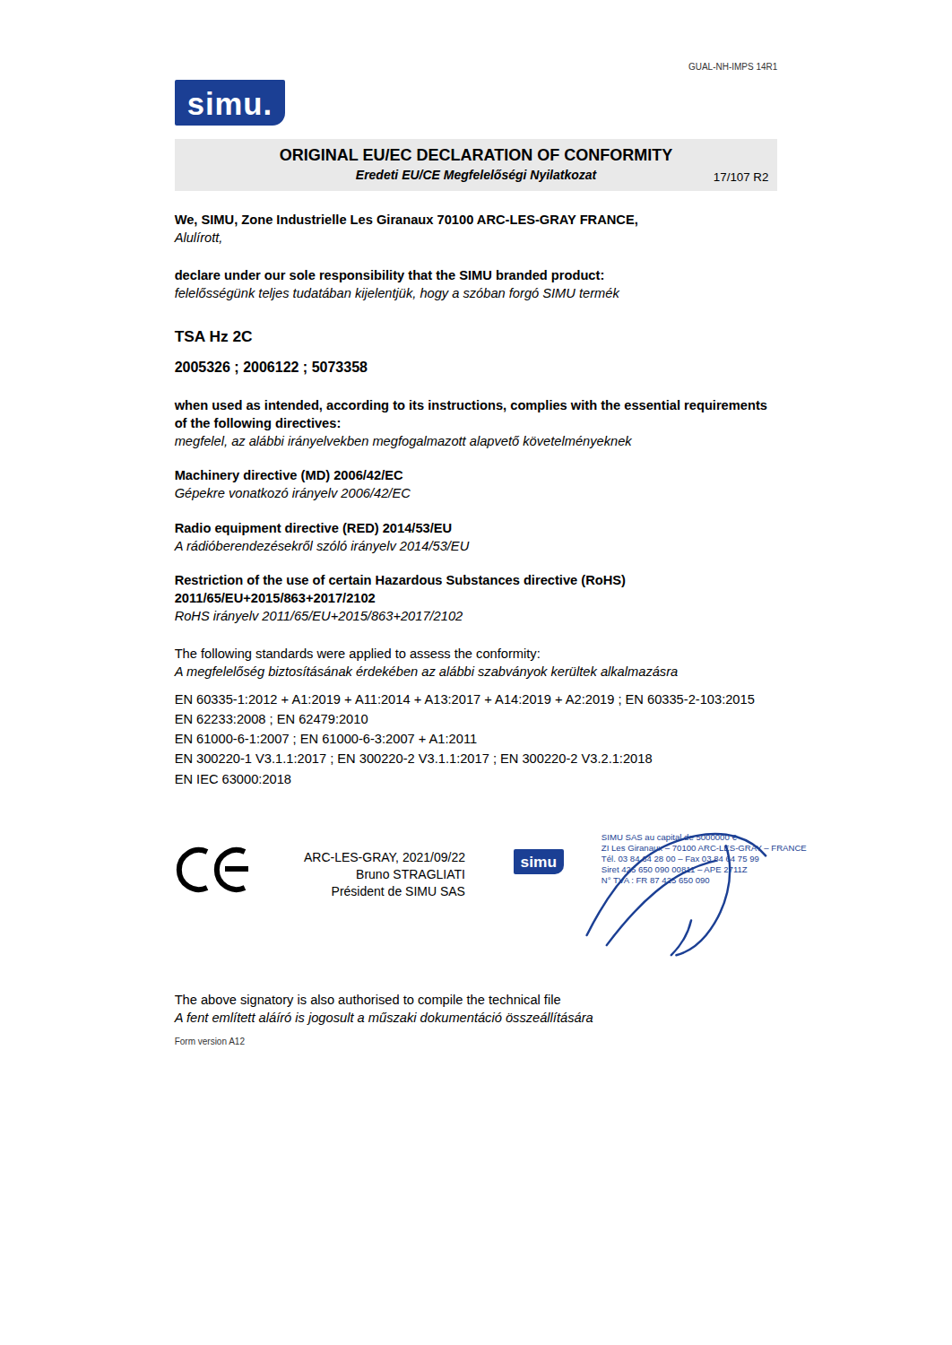GUAL-NH-IMPS 14R1
simu.
ORIGINAL EU/EC DECLARATION OF CONFORMITY
Eredeti EU/CE Megfelelőségi Nyilatkozat
17/107 R2
We, SIMU, Zone Industrielle Les Giranaux 70100 ARC-LES-GRAY FRANCE,
Alulírott,
declare under our sole responsibility that the SIMU branded product:
felelősségünk teljes tudatában kijelentjük, hogy a szóban forgó SIMU termék
TSA Hz 2C
2005326 ; 2006122 ; 5073358
when used as intended, according to its instructions, complies with the essential requirements of the following directives:
megfelel, az alábbi irányelvekben megfogalmazott alapvető követelményeknek
Machinery directive (MD) 2006/42/EC
Gépekre vonatkozó irányelv 2006/42/EC
Radio equipment directive (RED) 2014/53/EU
A rádióberendezésekről szóló irányelv 2014/53/EU
Restriction of the use of certain Hazardous Substances directive (RoHS) 2011/65/EU+2015/863+2017/2102
RoHS irányelv 2011/65/EU+2015/863+2017/2102
The following standards were applied to assess the conformity:
A megfelelőség biztosításának érdekében az alábbi szabványok kerültek alkalmazásra
EN 60335‑1:2012 + A1:2019 + A11:2014 + A13:2017 + A14:2019 + A2:2019 ; EN 60335‑2‑103:2015
EN 62233:2008 ; EN 62479:2010
EN 61000‑6‑1:2007 ; EN 61000‑6‑3:2007 + A1:2011
EN 300220‑1 V3.1.1:2017 ; EN 300220‑2 V3.1.1:2017 ; EN 300220‑2 V3.2.1:2018
EN IEC 63000:2018
ARC‑LES‑GRAY, 2021/09/22
Bruno STRAGLIATI
Président de SIMU SAS
simu
SIMU SAS au capital de 5000000 €
ZI Les Giranaux – 70100 ARC‑LES‑GRAY – FRANCE
Tél. 03 84 64 28 00 – Fax 03 84 64 75 99
Siret 425 650 090 00811 – APE 2711Z
N° TVA : FR 87 425 650 090
The above signatory is also authorised to compile the technical file
A fent említett aláíró is jogosult a műszaki dokumentáció összeállítására
Form version A12